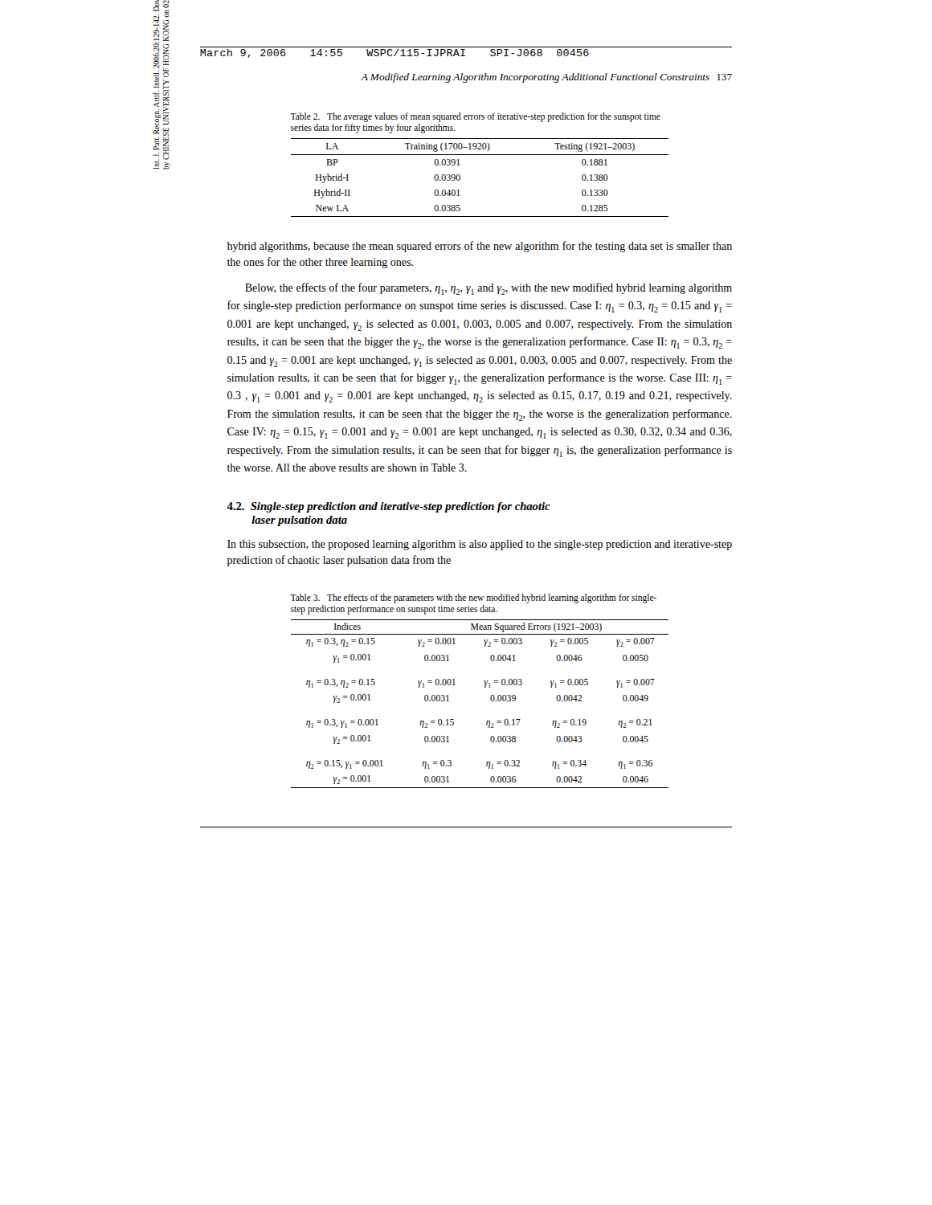March 9, 2006 14:55 WSPC/115-IJPRAI SPI-J068 00456
Int. J. Patt. Recogn. Artif. Intell. 2006.20:129-142. Downloaded from www.worldscientific.com
by CHINESE UNIVERSITY OF HONG KONG on 02/10/21. Re-use and distribution is strictly not permitted, except for Open Access articles.
A Modified Learning Algorithm Incorporating Additional Functional Constraints137
Table 2. The average values of mean squared errors of iterative-step prediction for the sunspot time series data for fifty times by four algorithms.
| LA | Training (1700–1920) | Testing (1921–2003) |
| --- | --- | --- |
| BP | 0.0391 | 0.1881 |
| Hybrid-I | 0.0390 | 0.1380 |
| Hybrid-II | 0.0401 | 0.1330 |
| New LA | 0.0385 | 0.1285 |
hybrid algorithms, because the mean squared errors of the new algorithm for the testing data set is smaller than the ones for the other three learning ones.
Below, the effects of the four parameters, η1, η2, γ1 and γ2, with the new modified hybrid learning algorithm for single-step prediction performance on sunspot time series is discussed. Case I: η1 = 0.3, η2 = 0.15 and γ1 = 0.001 are kept unchanged, γ2 is selected as 0.001, 0.003, 0.005 and 0.007, respectively. From the simulation results, it can be seen that the bigger the γ2, the worse is the generalization performance. Case II: η1 = 0.3, η2 = 0.15 and γ2 = 0.001 are kept unchanged, γ1 is selected as 0.001, 0.003, 0.005 and 0.007, respectively. From the simulation results, it can be seen that for bigger γ1, the generalization performance is the worse. Case III: η1 = 0.3 , γ1 = 0.001 and γ2 = 0.001 are kept unchanged, η2 is selected as 0.15, 0.17, 0.19 and 0.21, respectively. From the simulation results, it can be seen that the bigger the η2, the worse is the generalization performance. Case IV: η2 = 0.15, γ1 = 0.001 and γ2 = 0.001 are kept unchanged, η1 is selected as 0.30, 0.32, 0.34 and 0.36, respectively. From the simulation results, it can be seen that for bigger η1 is, the generalization performance is the worse. All the above results are shown in Table 3.
4.2. Single-step prediction and iterative-step prediction for chaotic laser pulsation data
In this subsection, the proposed learning algorithm is also applied to the single-step prediction and iterative-step prediction of chaotic laser pulsation data from the
Table 3. The effects of the parameters with the new modified hybrid learning algorithm for single-step prediction performance on sunspot time series data.
| Indices | Mean Squared Errors (1921–2003) |
| --- | --- |
| η 1 = 0.3, η 2 = 0.15 | γ 2 = 0.001 | γ 2 = 0.003 | γ 2 = 0.005 | γ 2 = 0.007 |
| γ 1 = 0.001 | 0.0031 | 0.0041 | 0.0046 | 0.0050 |
| η 1 = 0.3, η 2 = 0.15 | γ 1 = 0.001 | γ 1 = 0.003 | γ 1 = 0.005 | γ 1 = 0.007 |
| γ 2 = 0.001 | 0.0031 | 0.0039 | 0.0042 | 0.0049 |
| η 1 = 0.3, γ 1 = 0.001 | η 2 = 0.15 | η 2 = 0.17 | η 2 = 0.19 | η 2 = 0.21 |
| γ 2 = 0.001 | 0.0031 | 0.0038 | 0.0043 | 0.0045 |
| η 2 = 0.15, γ 1 = 0.001 | η 1 = 0.3 | η 1 = 0.32 | η 1 = 0.34 | η 1 = 0.36 |
| γ 2 = 0.001 | 0.0031 | 0.0036 | 0.0042 | 0.0046 |